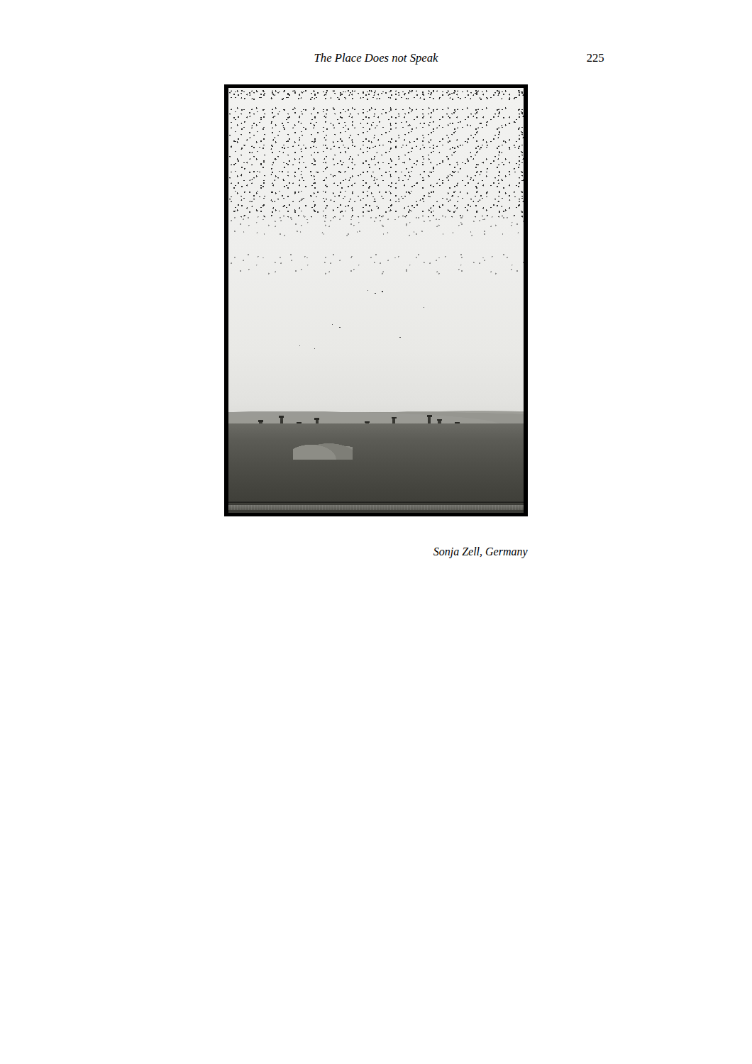The Place Does not Speak 225
Sonja Zell, Germany